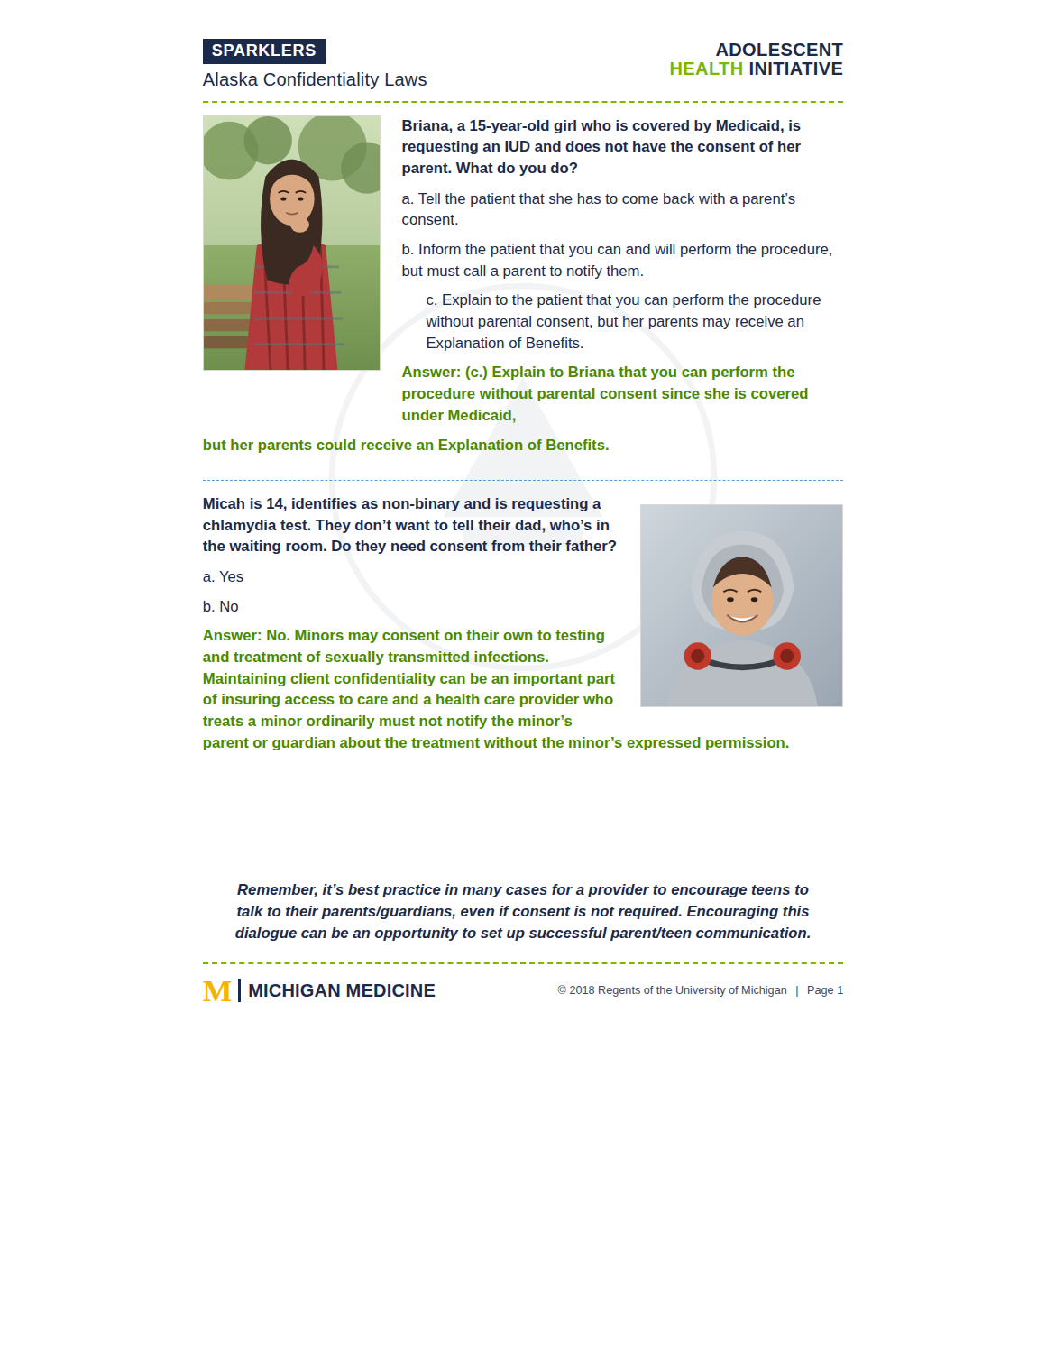SPARKLERS
Alaska Confidentiality Laws
ADOLESCENT
HEALTH INITIATIVE
Briana, a 15-year-old girl who is covered by Medicaid, is requesting an IUD and does not have the consent of her parent. What do you do?
a. Tell the patient that she has to come back with a parent’s consent.
b. Inform the patient that you can and will perform the procedure, but must call a parent to notify them.
c. Explain to the patient that you can perform the procedure without parental consent, but her parents may receive an Explanation of Benefits.
Answer: (c.) Explain to Briana that you can perform the procedure without parental consent since she is covered under Medicaid,
but her parents could receive an Explanation of Benefits.
Micah is 14, identifies as non-binary and is requesting a chlamydia test. They don’t want to tell their dad, who’s in the waiting room. Do they need consent from their father?
a. Yes
b. No
Answer: No. Minors may consent on their own to testing and treatment of sexually transmitted infections. Maintaining client confidentiality can be an important part of insuring access to care and a health care provider who treats a minor ordinarily must not notify the minor’s parent or guardian about the treatment without the minor’s expressed permission.
Remember, it’s best practice in many cases for a provider to encourage teens to talk to their parents/guardians, even if consent is not required. Encouraging this dialogue can be an opportunity to set up successful parent/teen communication.
M MICHIGAN MEDICINE
© 2018 Regents of the University of Michigan | Page 1